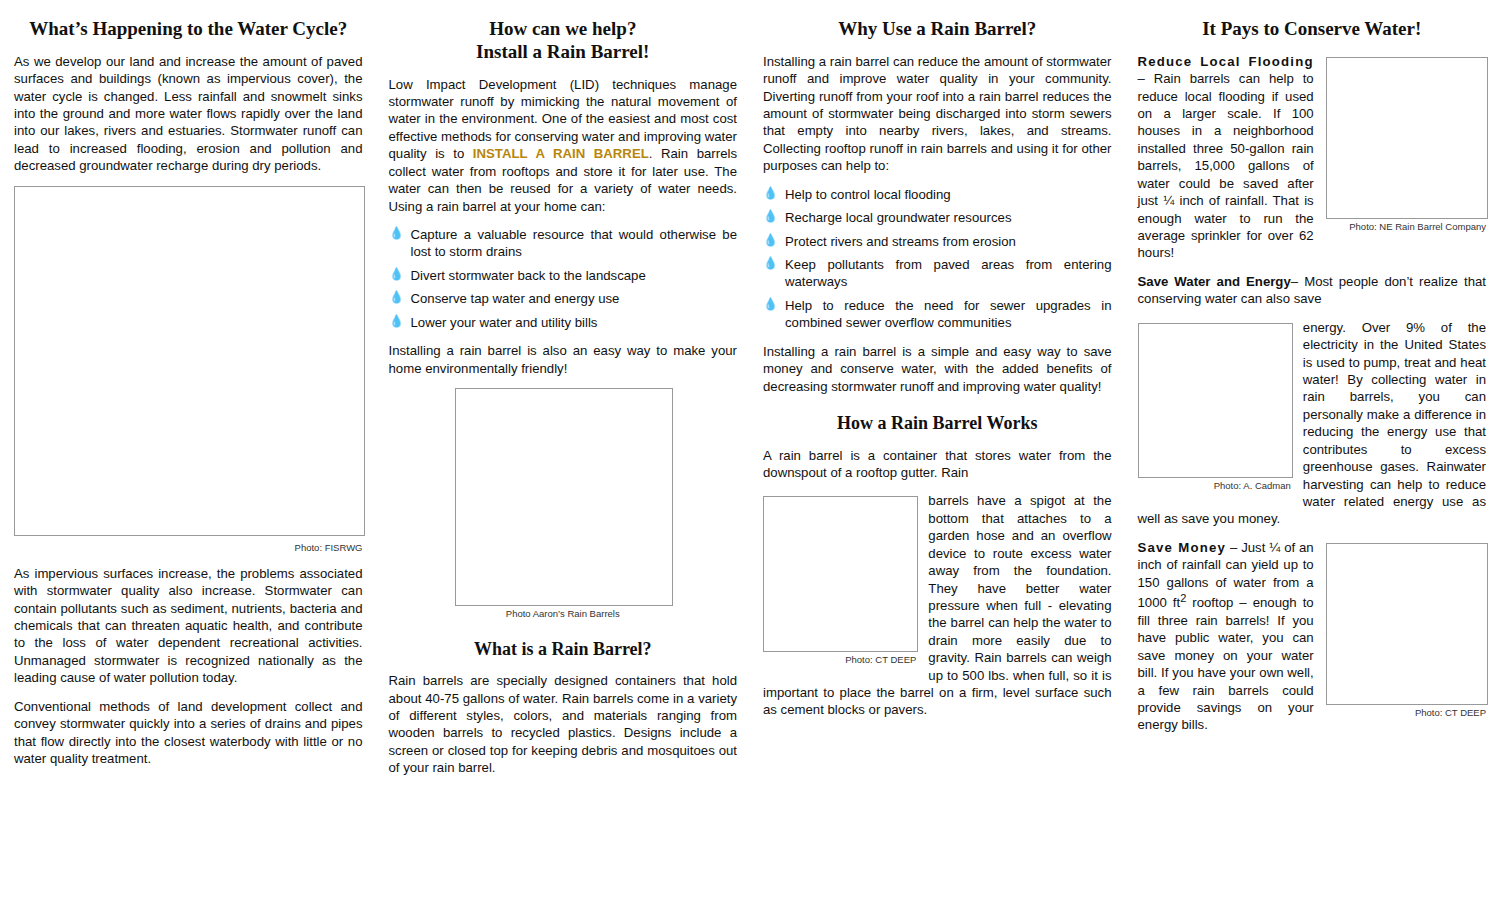What’s Happening to the Water Cycle?
As we develop our land and increase the amount of paved surfaces and buildings (known as impervious cover), the water cycle is changed. Less rainfall and snowmelt sinks into the ground and more water flows rapidly over the land into our lakes, rivers and estuaries. Stormwater runoff can lead to increased flooding, erosion and pollution and decreased groundwater recharge during dry periods.
Photo: FISRWG
As impervious surfaces increase, the problems associated with stormwater quality also increase. Stormwater can contain pollutants such as sediment, nutrients, bacteria and chemicals that can threaten aquatic health, and contribute to the loss of water dependent recreational activities. Unmanaged stormwater is recognized nationally as the leading cause of water pollution today.
Conventional methods of land development collect and convey stormwater quickly into a series of drains and pipes that flow directly into the closest waterbody with little or no water quality treatment.
How can we help?
Install a Rain Barrel!
Low Impact Development (LID) techniques manage stormwater runoff by mimicking the natural movement of water in the environment. One of the easiest and most cost effective methods for conserving water and improving water quality is to INSTALL A RAIN BARREL. Rain barrels collect water from rooftops and store it for later use. The water can then be reused for a variety of water needs. Using a rain barrel at your home can:
Capture a valuable resource that would otherwise be lost to storm drains
Divert stormwater back to the landscape
Conserve tap water and energy use
Lower your water and utility bills
Installing a rain barrel is also an easy way to make your home environmentally friendly!
Photo Aaron’s Rain Barrels
What is a Rain Barrel?
Rain barrels are specially designed containers that hold about 40-75 gallons of water. Rain barrels come in a variety of different styles, colors, and materials ranging from wooden barrels to recycled plastics. Designs include a screen or closed top for keeping debris and mosquitoes out of your rain barrel.
Why Use a Rain Barrel?
Installing a rain barrel can reduce the amount of stormwater runoff and improve water quality in your community. Diverting runoff from your roof into a rain barrel reduces the amount of stormwater being discharged into storm sewers that empty into nearby rivers, lakes, and streams. Collecting rooftop runoff in rain barrels and using it for other purposes can help to:
Help to control local flooding
Recharge local groundwater resources
Protect rivers and streams from erosion
Keep pollutants from paved areas from entering waterways
Help to reduce the need for sewer upgrades in combined sewer overflow communities
Installing a rain barrel is a simple and easy way to save money and conserve water, with the added benefits of decreasing stormwater runoff and improving water quality!
How a Rain Barrel Works
A rain barrel is a container that stores water from the downspout of a rooftop gutter. Rain
Photo: CT DEEP
barrels have a spigot at the bottom that attaches to a garden hose and an overflow device to route excess water away from the foundation. They have better water pressure when full - elevating the barrel can help the water to drain more easily due to gravity. Rain barrels can weigh up to 500 lbs. when full, so it is important to place the barrel on a firm, level surface such as cement blocks or pavers.
It Pays to Conserve Water!
Photo: NE Rain Barrel Company
Reduce Local Flooding – Rain barrels can help to reduce local flooding if used on a larger scale. If 100 houses in a neighborhood installed three 50-gallon rain barrels, 15,000 gallons of water could be saved after just ¼ inch of rainfall. That is enough water to run the average sprinkler for over 62 hours!
Save Water and Energy– Most people don’t realize that conserving water can also save
Photo: A. Cadman
energy. Over 9% of the electricity in the United States is used to pump, treat and heat water! By collecting water in rain barrels, you can personally make a difference in reducing the energy use that contributes to excess greenhouse gases. Rainwater harvesting can help to reduce water related energy use as well as save you money.
Photo: CT DEEP
Save Money – Just ¼ of an inch of rainfall can yield up to 150 gallons of water from a 1000 ft2 rooftop – enough to fill three rain barrels! If you have public water, you can save money on your water bill. If you have your own well, a few rain barrels could provide savings on your energy bills.